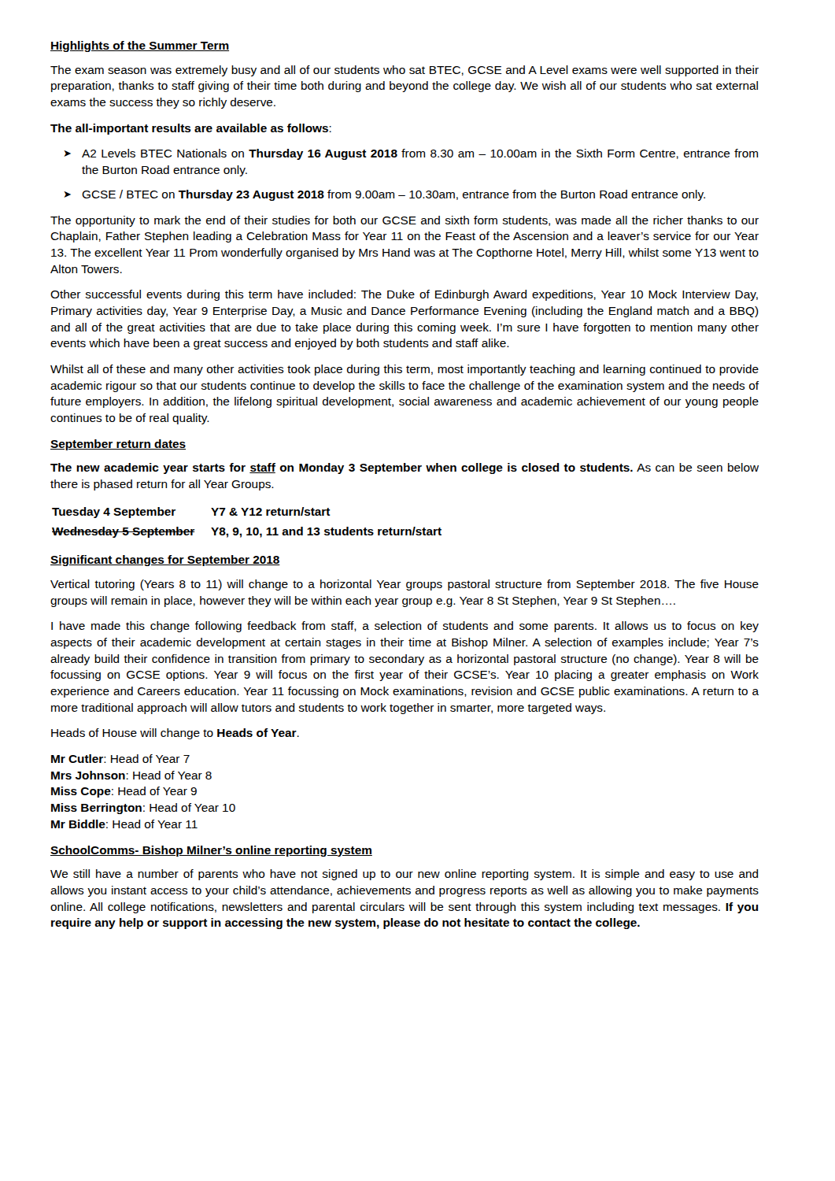Highlights of the Summer Term
The exam season was extremely busy and all of our students who sat BTEC, GCSE and A Level exams were well supported in their preparation, thanks to staff giving of their time both during and beyond the college day. We wish all of our students who sat external exams the success they so richly deserve.
The all-important results are available as follows:
A2 Levels BTEC Nationals on Thursday 16 August 2018 from 8.30 am – 10.00am in the Sixth Form Centre, entrance from the Burton Road entrance only.
GCSE / BTEC on Thursday 23 August 2018 from 9.00am – 10.30am, entrance from the Burton Road entrance only.
The opportunity to mark the end of their studies for both our GCSE and sixth form students, was made all the richer thanks to our Chaplain, Father Stephen leading a Celebration Mass for Year 11 on the Feast of the Ascension and a leaver’s service for our Year 13. The excellent Year 11 Prom wonderfully organised by Mrs Hand was at The Copthorne Hotel, Merry Hill, whilst some Y13 went to Alton Towers.
Other successful events during this term have included: The Duke of Edinburgh Award expeditions, Year 10 Mock Interview Day, Primary activities day, Year 9 Enterprise Day, a Music and Dance Performance Evening (including the England match and a BBQ) and all of the great activities that are due to take place during this coming week. I’m sure I have forgotten to mention many other events which have been a great success and enjoyed by both students and staff alike.
Whilst all of these and many other activities took place during this term, most importantly teaching and learning continued to provide academic rigour so that our students continue to develop the skills to face the challenge of the examination system and the needs of future employers. In addition, the lifelong spiritual development, social awareness and academic achievement of our young people continues to be of real quality.
September return dates
The new academic year starts for staff on Monday 3 September when college is closed to students. As can be seen below there is phased return for all Year Groups.
| Tuesday 4 September | Y7 & Y12 return/start |
| Wednesday 5 September | Y8, 9, 10, 11 and 13 students return/start |
Significant changes for September 2018
Vertical tutoring (Years 8 to 11) will change to a horizontal Year groups pastoral structure from September 2018. The five House groups will remain in place, however they will be within each year group e.g. Year 8 St Stephen, Year 9 St Stephen….
I have made this change following feedback from staff, a selection of students and some parents. It allows us to focus on key aspects of their academic development at certain stages in their time at Bishop Milner. A selection of examples include; Year 7’s already build their confidence in transition from primary to secondary as a horizontal pastoral structure (no change). Year 8 will be focussing on GCSE options. Year 9 will focus on the first year of their GCSE’s. Year 10 placing a greater emphasis on Work experience and Careers education. Year 11 focussing on Mock examinations, revision and GCSE public examinations. A return to a more traditional approach will allow tutors and students to work together in smarter, more targeted ways.
Heads of House will change to Heads of Year.
Mr Cutler: Head of Year 7
Mrs Johnson: Head of Year 8
Miss Cope: Head of Year 9
Miss Berrington: Head of Year 10
Mr Biddle: Head of Year 11
SchoolComms- Bishop Milner’s online reporting system
We still have a number of parents who have not signed up to our new online reporting system. It is simple and easy to use and allows you instant access to your child’s attendance, achievements and progress reports as well as allowing you to make payments online. All college notifications, newsletters and parental circulars will be sent through this system including text messages. If you require any help or support in accessing the new system, please do not hesitate to contact the college.